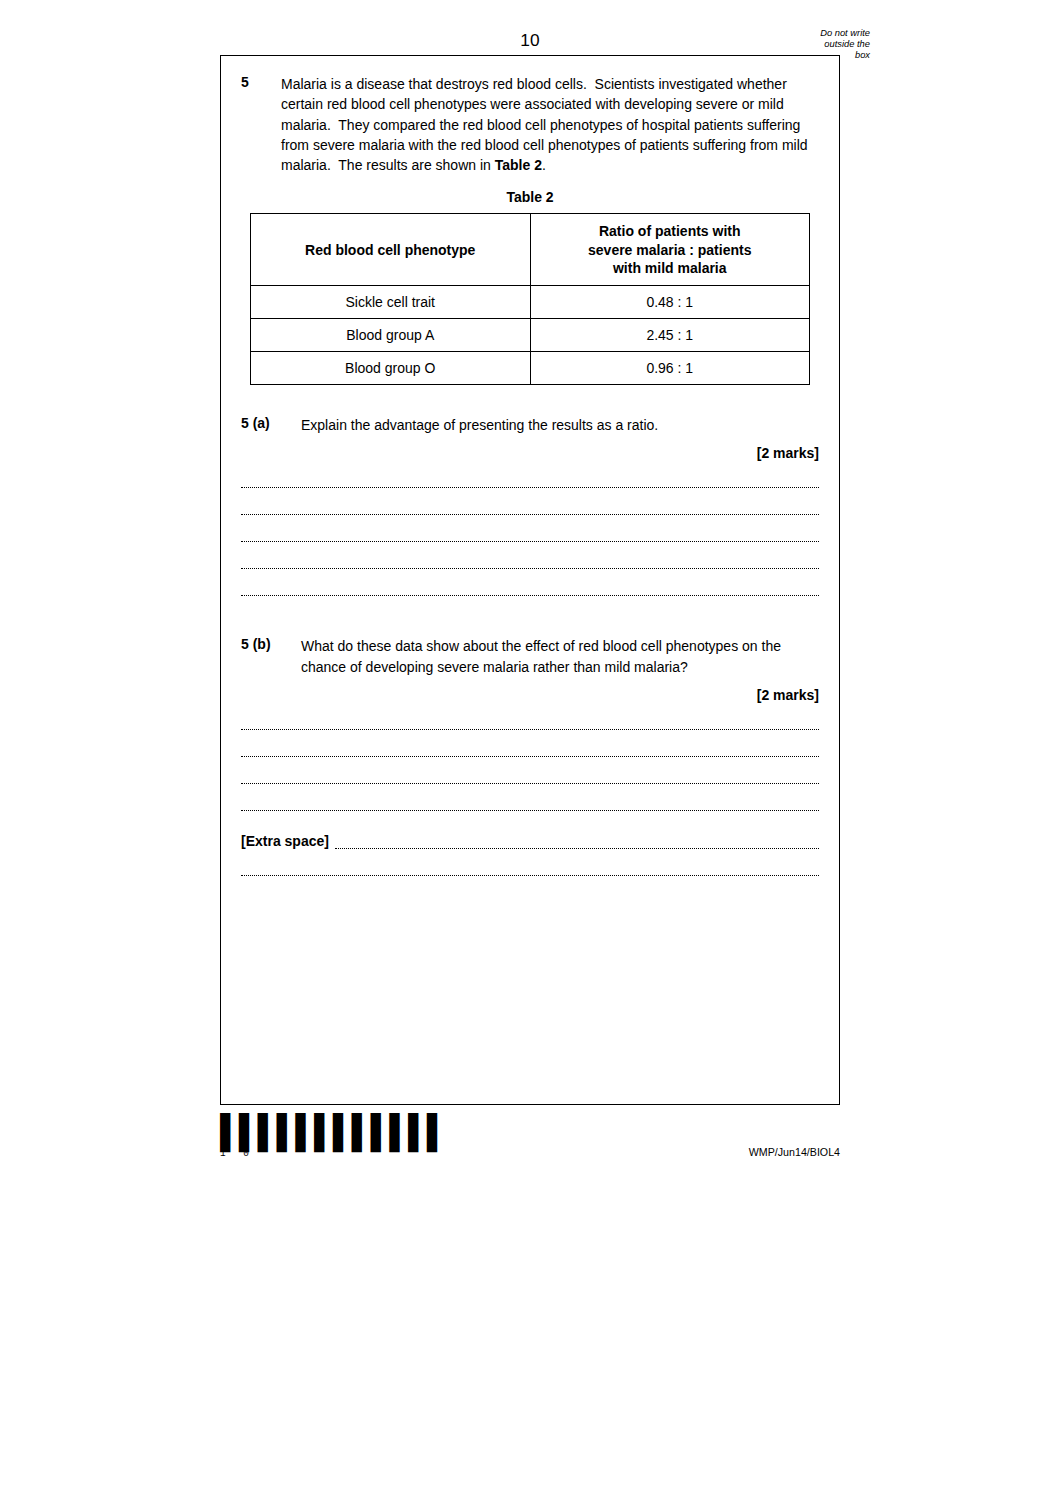Do not write
outside the
box
10
5
Malaria is a disease that destroys red blood cells. Scientists investigated whether certain red blood cell phenotypes were associated with developing severe or mild malaria. They compared the red blood cell phenotypes of hospital patients suffering from severe malaria with the red blood cell phenotypes of patients suffering from mild malaria. The results are shown in Table 2.
Table 2
| Red blood cell phenotype | Ratio of patients with severe malaria : patients with mild malaria |
| --- | --- |
| Sickle cell trait | 0.48 : 1 |
| Blood group A | 2.45 : 1 |
| Blood group O | 0.96 : 1 |
5 (a)
Explain the advantage of presenting the results as a ratio.
[2 marks]
5 (b)
What do these data show about the effect of red blood cell phenotypes on the chance of developing severe malaria rather than mild malaria?
[2 marks]
[Extra space]
▌▌▌▌▌▌▌▌▌▌▌▌
1 0
WMP/Jun14/BIOL4